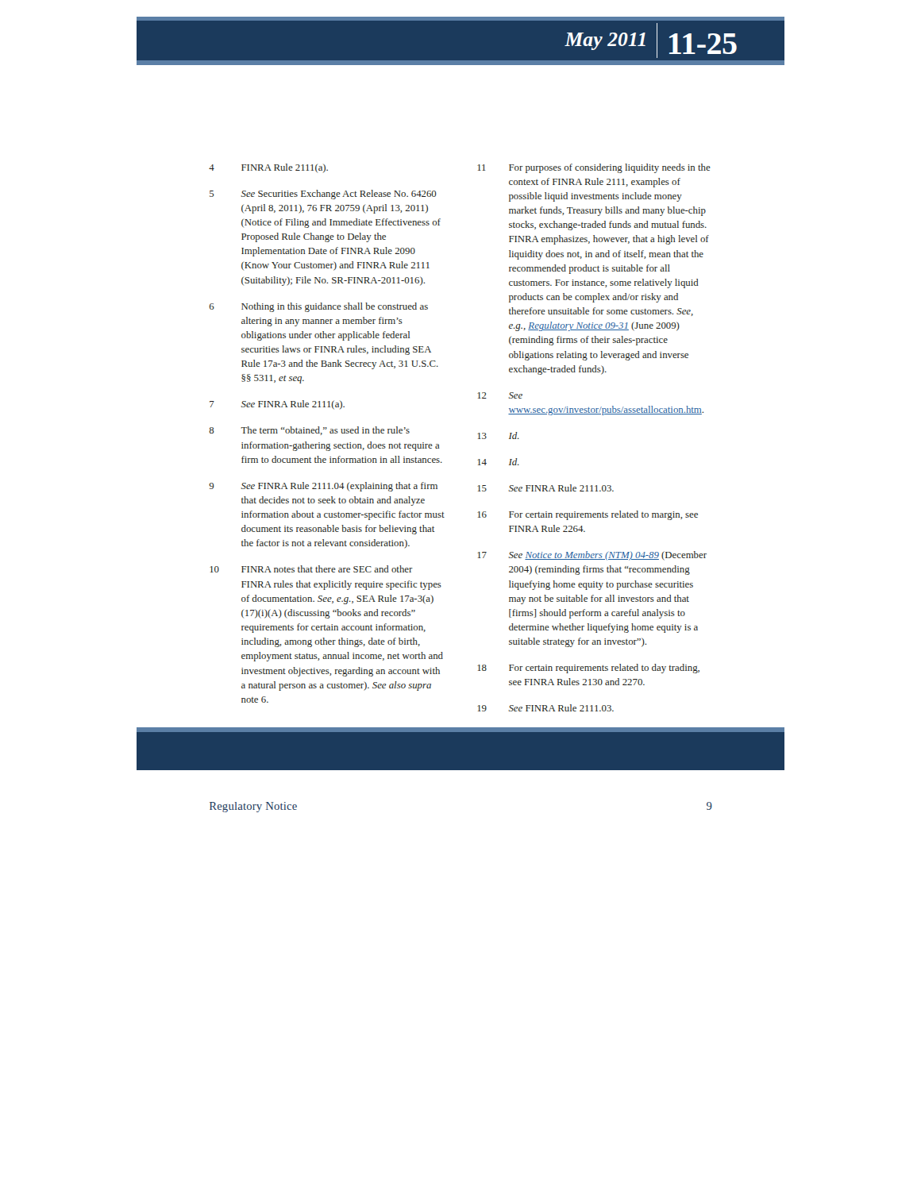May 2011 11-25
4 FINRA Rule 2111(a).
5 See Securities Exchange Act Release No. 64260 (April 8, 2011), 76 FR 20759 (April 13, 2011) (Notice of Filing and Immediate Effectiveness of Proposed Rule Change to Delay the Implementation Date of FINRA Rule 2090 (Know Your Customer) and FINRA Rule 2111 (Suitability); File No. SR-FINRA-2011-016).
6 Nothing in this guidance shall be construed as altering in any manner a member firm’s obligations under other applicable federal securities laws or FINRA rules, including SEA Rule 17a-3 and the Bank Secrecy Act, 31 U.S.C. §§ 5311, et seq.
7 See FINRA Rule 2111(a).
8 The term “obtained,” as used in the rule’s information-gathering section, does not require a firm to document the information in all instances.
9 See FINRA Rule 2111.04 (explaining that a firm that decides not to seek to obtain and analyze information about a customer-specific factor must document its reasonable basis for believing that the factor is not a relevant consideration).
10 FINRA notes that there are SEC and other FINRA rules that explicitly require specific types of documentation. See, e.g., SEA Rule 17a-3(a)(17)(i)(A) (discussing “books and records” requirements for certain account information, including, among other things, date of birth, employment status, annual income, net worth and investment objectives, regarding an account with a natural person as a customer). See also supra note 6.
11 For purposes of considering liquidity needs in the context of FINRA Rule 2111, examples of possible liquid investments include money market funds, Treasury bills and many blue-chip stocks, exchange-traded funds and mutual funds. FINRA emphasizes, however, that a high level of liquidity does not, in and of itself, mean that the recommended product is suitable for all customers. For instance, some relatively liquid products can be complex and/or risky and therefore unsuitable for some customers. See, e.g., Regulatory Notice 09-31 (June 2009) (reminding firms of their sales-practice obligations relating to leveraged and inverse exchange-traded funds).
12 See www.sec.gov/investor/pubs/assetallocation.htm.
13 Id.
14 Id.
15 See FINRA Rule 2111.03.
16 For certain requirements related to margin, see FINRA Rule 2264.
17 See Notice to Members (NTM) 04-89 (December 2004) (reminding firms that “recommending liquefying home equity to purchase securities may not be suitable for all investors and that [firms] should perform a careful analysis to determine whether liquefying home equity is a suitable strategy for an investor”).
18 For certain requirements related to day trading, see FINRA Rules 2130 and 2270.
19 See FINRA Rule 2111.03.
Regulatory Notice 9